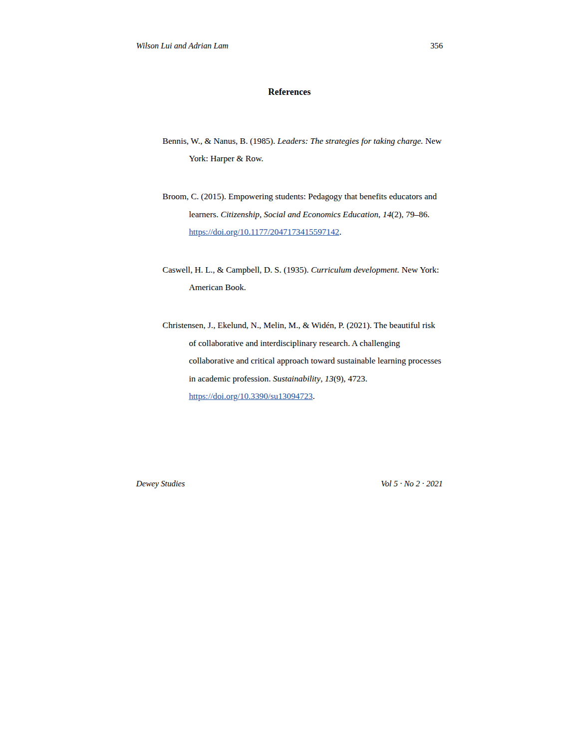Wilson Lui and Adrian Lam 356
References
Bennis, W., & Nanus, B. (1985). Leaders: The strategies for taking charge. New York: Harper & Row.
Broom, C. (2015). Empowering students: Pedagogy that benefits educators and learners. Citizenship, Social and Economics Education, 14(2), 79–86. https://doi.org/10.1177/2047173415597142.
Caswell, H. L., & Campbell, D. S. (1935). Curriculum development. New York: American Book.
Christensen, J., Ekelund, N., Melin, M., & Widén, P. (2021). The beautiful risk of collaborative and interdisciplinary research. A challenging collaborative and critical approach toward sustainable learning processes in academic profession. Sustainability, 13(9), 4723. https://doi.org/10.3390/su13094723.
Dewey Studies Vol 5 · No 2 · 2021